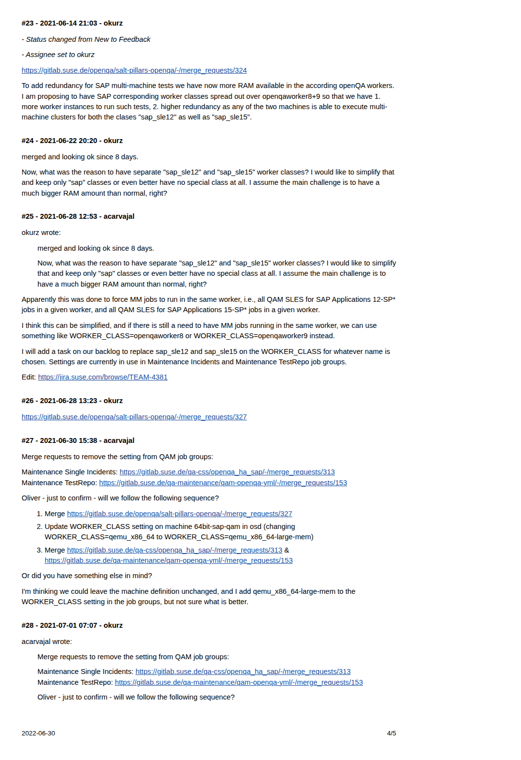#23 - 2021-06-14 21:03 - okurz
- Status changed from New to Feedback
- Assignee set to okurz
https://gitlab.suse.de/openqa/salt-pillars-openqa/-/merge_requests/324
To add redundancy for SAP multi-machine tests we have now more RAM available in the according openQA workers. I am proposing to have SAP corresponding worker classes spread out over openqaworker8+9 so that we have 1. more worker instances to run such tests, 2. higher redundancy as any of the two machines is able to execute multi-machine clusters for both the clases "sap_sle12" as well as "sap_sle15".
#24 - 2021-06-22 20:20 - okurz
merged and looking ok since 8 days.
Now, what was the reason to have separate "sap_sle12" and "sap_sle15" worker classes? I would like to simplify that and keep only "sap" classes or even better have no special class at all. I assume the main challenge is to have a much bigger RAM amount than normal, right?
#25 - 2021-06-28 12:53 - acarvajal
okurz wrote:
merged and looking ok since 8 days.
Now, what was the reason to have separate "sap_sle12" and "sap_sle15" worker classes? I would like to simplify that and keep only "sap" classes or even better have no special class at all. I assume the main challenge is to have a much bigger RAM amount than normal, right?
Apparently this was done to force MM jobs to run in the same worker, i.e., all QAM SLES for SAP Applications 12-SP* jobs in a given worker, and all QAM SLES for SAP Applications 15-SP* jobs in a given worker.
I think this can be simplified, and if there is still a need to have MM jobs running in the same worker, we can use something like WORKER_CLASS=openqaworker8 or WORKER_CLASS=openqaworker9 instead.
I will add a task on our backlog to replace sap_sle12 and sap_sle15 on the WORKER_CLASS for whatever name is chosen. Settings are currently in use in Maintenance Incidents and Maintenance TestRepo job groups.
Edit: https://jira.suse.com/browse/TEAM-4381
#26 - 2021-06-28 13:23 - okurz
https://gitlab.suse.de/openqa/salt-pillars-openqa/-/merge_requests/327
#27 - 2021-06-30 15:38 - acarvajal
Merge requests to remove the setting from QAM job groups:
Maintenance Single Incidents: https://gitlab.suse.de/qa-css/openqa_ha_sap/-/merge_requests/313
Maintenance TestRepo: https://gitlab.suse.de/qa-maintenance/qam-openqa-yml/-/merge_requests/153
Oliver - just to confirm - will we follow the following sequence?
Merge https://gitlab.suse.de/openqa/salt-pillars-openqa/-/merge_requests/327
Update WORKER_CLASS setting on machine 64bit-sap-qam in osd (changing WORKER_CLASS=qemu_x86_64 to WORKER_CLASS=qemu_x86_64-large-mem)
Merge https://gitlab.suse.de/qa-css/openqa_ha_sap/-/merge_requests/313 &
https://gitlab.suse.de/qa-maintenance/qam-openqa-yml/-/merge_requests/153
Or did you have something else in mind?
I'm thinking we could leave the machine definition unchanged, and I add qemu_x86_64-large-mem to the WORKER_CLASS setting in the job groups, but not sure what is better.
#28 - 2021-07-01 07:07 - okurz
acarvajal wrote:
Merge requests to remove the setting from QAM job groups:
Maintenance Single Incidents: https://gitlab.suse.de/qa-css/openqa_ha_sap/-/merge_requests/313
Maintenance TestRepo: https://gitlab.suse.de/qa-maintenance/qam-openqa-yml/-/merge_requests/153
Oliver - just to confirm - will we follow the following sequence?
2022-06-30 4/5